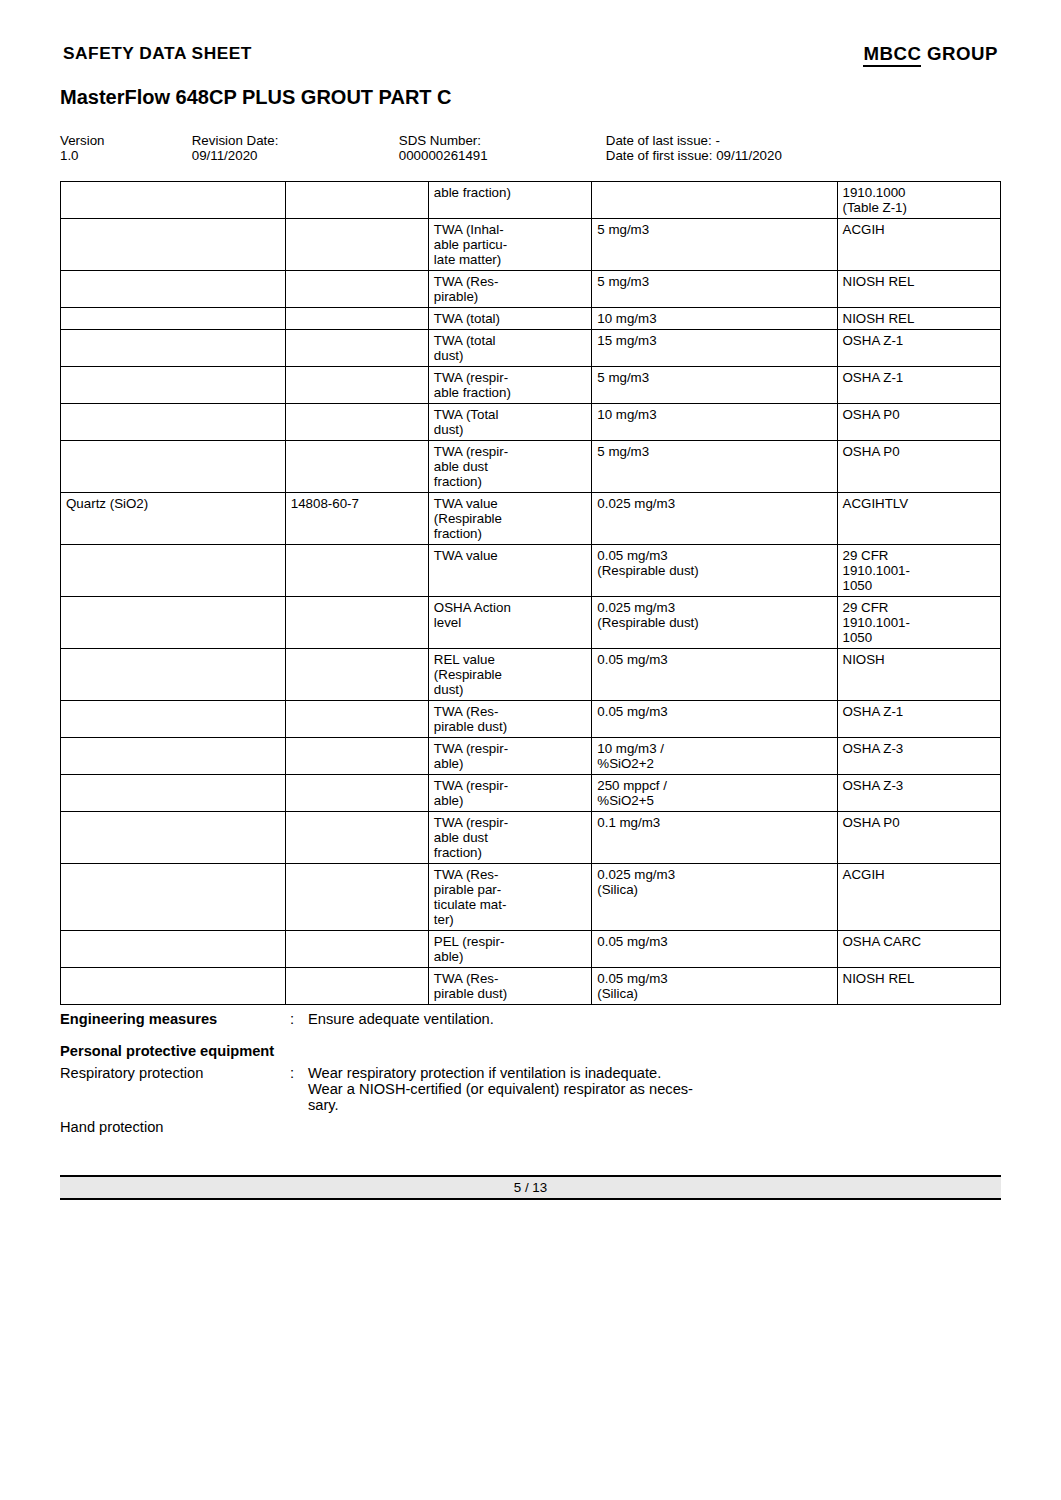| SAFETY DATA SHEET | MBCC GROUP |
MasterFlow 648CP PLUS GROUT PART C
| Version 1.0 | Revision Date: 09/11/2020 | SDS Number: 000000261491 | Date of last issue: - Date of first issue: 09/11/2020 |
| | | able fraction) | | 1910.1000 (Table Z-1) |
| | | TWA (Inhal- able particu- late matter) | 5 mg/m3 | ACGIH |
| | | TWA (Res- pirable) | 5 mg/m3 | NIOSH REL |
| | | TWA (total) | 10 mg/m3 | NIOSH REL |
| | | TWA (total dust) | 15 mg/m3 | OSHA Z-1 |
| | | TWA (respir- able fraction) | 5 mg/m3 | OSHA Z-1 |
| | | TWA (Total dust) | 10 mg/m3 | OSHA P0 |
| | | TWA (respir- able dust fraction) | 5 mg/m3 | OSHA P0 |
| Quartz (SiO2) | 14808-60-7 | TWA value (Respirable fraction) | 0.025 mg/m3 | ACGIHTLV |
| | | TWA value | 0.05 mg/m3 (Respirable dust) | 29 CFR 1910.1001- 1050 |
| | | OSHA Action level | 0.025 mg/m3 (Respirable dust) | 29 CFR 1910.1001- 1050 |
| | | REL value (Respirable dust) | 0.05 mg/m3 | NIOSH |
| | | TWA (Res- pirable dust) | 0.05 mg/m3 | OSHA Z-1 |
| | | TWA (respir- able) | 10 mg/m3 / %SiO2+2 | OSHA Z-3 |
| | | TWA (respir- able) | 250 mppcf / %SiO2+5 | OSHA Z-3 |
| | | TWA (respir- able dust fraction) | 0.1 mg/m3 | OSHA P0 |
| | | TWA (Res- pirable par- ticulate mat- ter) | 0.025 mg/m3 (Silica) | ACGIH |
| | | PEL (respir- able) | 0.05 mg/m3 | OSHA CARC |
| | | TWA (Res- pirable dust) | 0.05 mg/m3 (Silica) | NIOSH REL |
Engineering measures
:
Ensure adequate ventilation.
Personal protective equipment
Respiratory protection
:
Wear respiratory protection if ventilation is inadequate.
Wear a NIOSH-certified (or equivalent) respirator as neces-
sary.
Hand protection
5 / 13